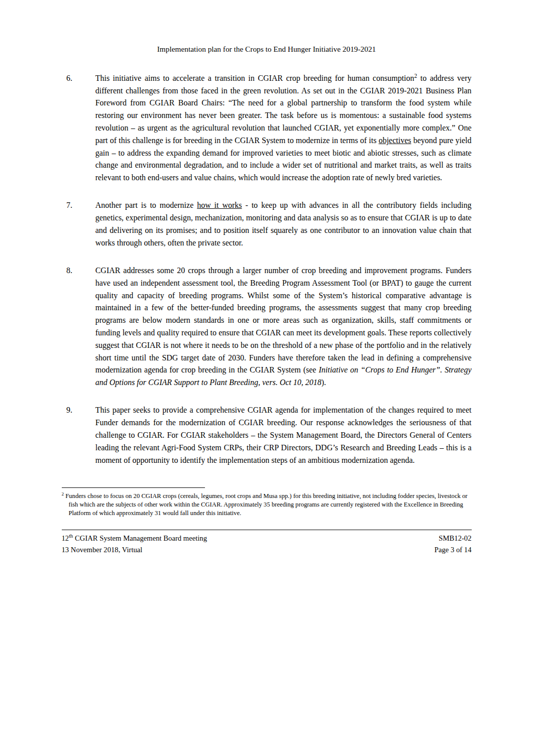Implementation plan for the Crops to End Hunger Initiative 2019-2021
This initiative aims to accelerate a transition in CGIAR crop breeding for human consumption2 to address very different challenges from those faced in the green revolution. As set out in the CGIAR 2019-2021 Business Plan Foreword from CGIAR Board Chairs: “The need for a global partnership to transform the food system while restoring our environment has never been greater. The task before us is momentous: a sustainable food systems revolution – as urgent as the agricultural revolution that launched CGIAR, yet exponentially more complex.” One part of this challenge is for breeding in the CGIAR System to modernize in terms of its objectives beyond pure yield gain – to address the expanding demand for improved varieties to meet biotic and abiotic stresses, such as climate change and environmental degradation, and to include a wider set of nutritional and market traits, as well as traits relevant to both end-users and value chains, which would increase the adoption rate of newly bred varieties.
Another part is to modernize how it works - to keep up with advances in all the contributory fields including genetics, experimental design, mechanization, monitoring and data analysis so as to ensure that CGIAR is up to date and delivering on its promises; and to position itself squarely as one contributor to an innovation value chain that works through others, often the private sector.
CGIAR addresses some 20 crops through a larger number of crop breeding and improvement programs. Funders have used an independent assessment tool, the Breeding Program Assessment Tool (or BPAT) to gauge the current quality and capacity of breeding programs. Whilst some of the System’s historical comparative advantage is maintained in a few of the better-funded breeding programs, the assessments suggest that many crop breeding programs are below modern standards in one or more areas such as organization, skills, staff commitments or funding levels and quality required to ensure that CGIAR can meet its development goals. These reports collectively suggest that CGIAR is not where it needs to be on the threshold of a new phase of the portfolio and in the relatively short time until the SDG target date of 2030. Funders have therefore taken the lead in defining a comprehensive modernization agenda for crop breeding in the CGIAR System (see Initiative on “Crops to End Hunger”. Strategy and Options for CGIAR Support to Plant Breeding, vers. Oct 10, 2018).
This paper seeks to provide a comprehensive CGIAR agenda for implementation of the changes required to meet Funder demands for the modernization of CGIAR breeding. Our response acknowledges the seriousness of that challenge to CGIAR. For CGIAR stakeholders – the System Management Board, the Directors General of Centers leading the relevant Agri-Food System CRPs, their CRP Directors, DDG’s Research and Breeding Leads – this is a moment of opportunity to identify the implementation steps of an ambitious modernization agenda.
2 Funders chose to focus on 20 CGIAR crops (cereals, legumes, root crops and Musa spp.) for this breeding initiative, not including fodder species, livestock or fish which are the subjects of other work within the CGIAR. Approximately 35 breeding programs are currently registered with the Excellence in Breeding Platform of which approximately 31 would fall under this initiative.
12th CGIAR System Management Board meeting
13 November 2018, Virtual
SMB12-02
Page 3 of 14